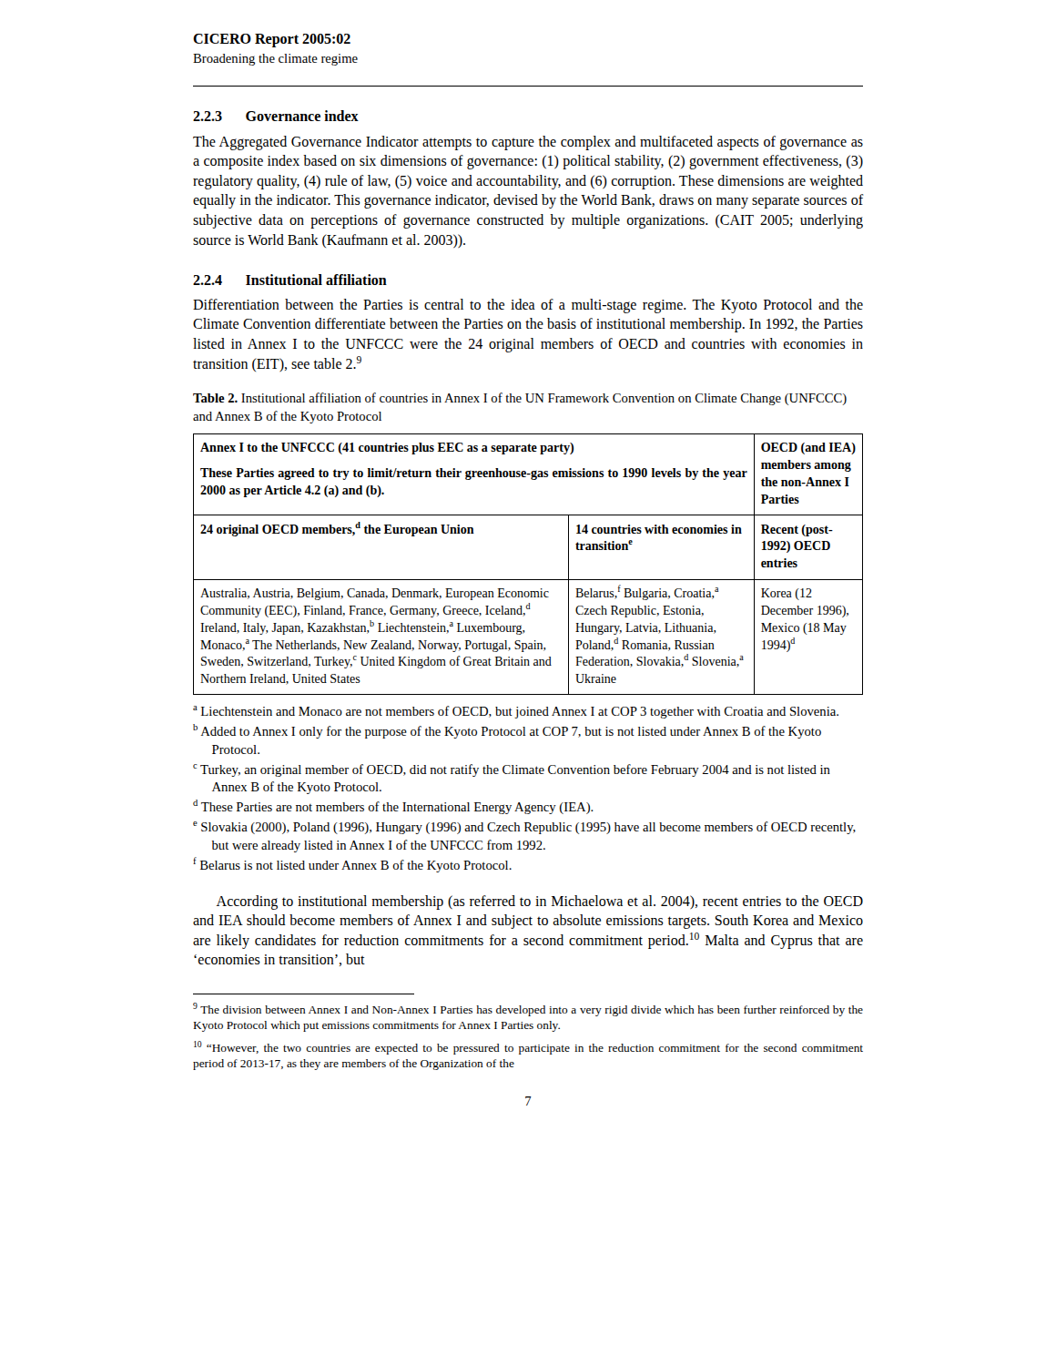CICERO Report 2005:02
Broadening the climate regime
2.2.3 Governance index
The Aggregated Governance Indicator attempts to capture the complex and multifaceted aspects of governance as a composite index based on six dimensions of governance: (1) political stability, (2) government effectiveness, (3) regulatory quality, (4) rule of law, (5) voice and accountability, and (6) corruption. These dimensions are weighted equally in the indicator. This governance indicator, devised by the World Bank, draws on many separate sources of subjective data on perceptions of governance constructed by multiple organizations. (CAIT 2005; underlying source is World Bank (Kaufmann et al. 2003)).
2.2.4 Institutional affiliation
Differentiation between the Parties is central to the idea of a multi-stage regime. The Kyoto Protocol and the Climate Convention differentiate between the Parties on the basis of institutional membership. In 1992, the Parties listed in Annex I to the UNFCCC were the 24 original members of OECD and countries with economies in transition (EIT), see table 2.9
Table 2. Institutional affiliation of countries in Annex I of the UN Framework Convention on Climate Change (UNFCCC) and Annex B of the Kyoto Protocol
| Annex I to the UNFCCC (41 countries plus EEC as a separate party) These Parties agreed to try to limit/return their greenhouse-gas emissions to 1990 levels by the year 2000 as per Article 4.2 (a) and (b). | OECD (and IEA) members among the non-Annex I Parties |
| 24 original OECD members, d the European Union | 14 countries with economies in transition e | Recent (post-1992) OECD entries |
| Australia, Austria, Belgium, Canada, Denmark, European Economic Community (EEC), Finland, France, Germany, Greece, Iceland, d Ireland, Italy, Japan, Kazakhstan, b Liechtenstein, a Luxembourg, Monaco, a The Netherlands, New Zealand, Norway, Portugal, Spain, Sweden, Switzerland, Turkey, c United Kingdom of Great Britain and Northern Ireland, United States | Belarus, f Bulgaria, Croatia, a Czech Republic, Estonia, Hungary, Latvia, Lithuania, Poland, d Romania, Russian Federation, Slovakia, d Slovenia, a Ukraine | Korea (12 December 1996), Mexico (18 May 1994) d |
a Liechtenstein and Monaco are not members of OECD, but joined Annex I at COP 3 together with Croatia and Slovenia.
b Added to Annex I only for the purpose of the Kyoto Protocol at COP 7, but is not listed under Annex B of the Kyoto Protocol.
c Turkey, an original member of OECD, did not ratify the Climate Convention before February 2004 and is not listed in Annex B of the Kyoto Protocol.
d These Parties are not members of the International Energy Agency (IEA).
e Slovakia (2000), Poland (1996), Hungary (1996) and Czech Republic (1995) have all become members of OECD recently, but were already listed in Annex I of the UNFCCC from 1992.
f Belarus is not listed under Annex B of the Kyoto Protocol.
According to institutional membership (as referred to in Michaelowa et al. 2004), recent entries to the OECD and IEA should become members of Annex I and subject to absolute emissions targets. South Korea and Mexico are likely candidates for reduction commitments for a second commitment period.10 Malta and Cyprus that are ‘economies in transition’, but
9 The division between Annex I and Non-Annex I Parties has developed into a very rigid divide which has been further reinforced by the Kyoto Protocol which put emissions commitments for Annex I Parties only.
10 “However, the two countries are expected to be pressured to participate in the reduction commitment for the second commitment period of 2013-17, as they are members of the Organization of the
7